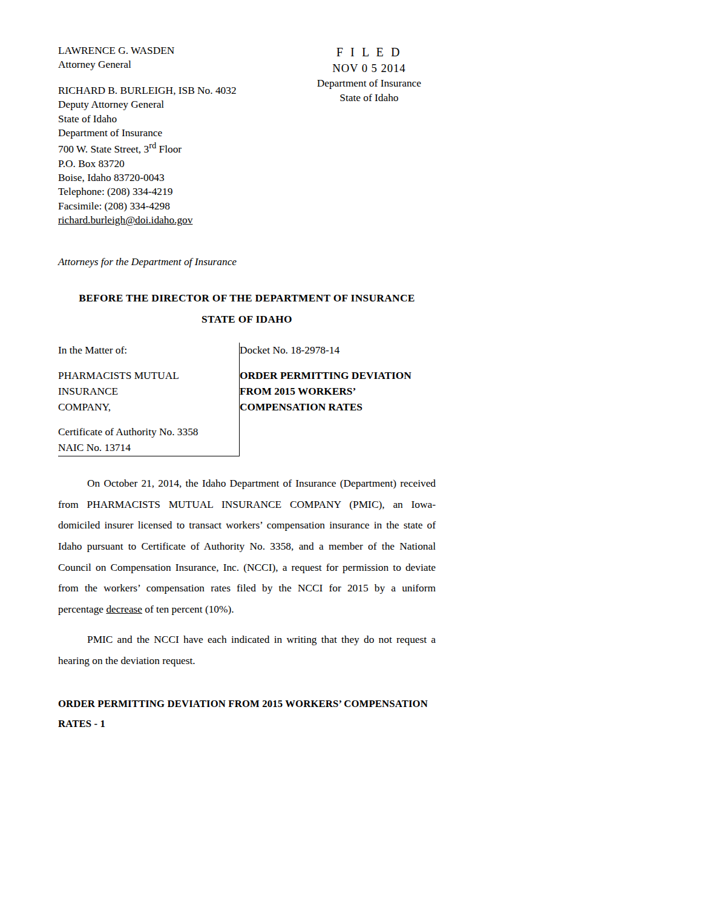LAWRENCE G. WASDEN
Attorney General
RICHARD B. BURLEIGH, ISB No. 4032
Deputy Attorney General
State of Idaho
Department of Insurance
700 W. State Street, 3rd Floor
P.O. Box 83720
Boise, Idaho 83720-0043
Telephone: (208) 334-4219
Facsimile: (208) 334-4298
richard.burleigh@doi.idaho.gov
 
F I L E D
NOV 0 5 2014
Department of Insurance
State of Idaho
Attorneys for the Department of Insurance
BEFORE THE DIRECTOR OF THE DEPARTMENT OF INSURANCE
STATE OF IDAHO
| In the Matter of: PHARMACISTS MUTUAL INSURANCE COMPANY, Certificate of Authority No. 3358 NAIC No. 13714 | Docket No. 18-2978-14 ORDER PERMITTING DEVIATION FROM 2015 WORKERS’ COMPENSATION RATES |
On October 21, 2014, the Idaho Department of Insurance (Department) received from PHARMACISTS MUTUAL INSURANCE COMPANY (PMIC), an Iowa-domiciled insurer licensed to transact workers’ compensation insurance in the state of Idaho pursuant to Certificate of Authority No. 3358, and a member of the National Council on Compensation Insurance, Inc. (NCCI), a request for permission to deviate from the workers’ compensation rates filed by the NCCI for 2015 by a uniform percentage decrease of ten percent (10%).
PMIC and the NCCI have each indicated in writing that they do not request a hearing on the deviation request.
ORDER PERMITTING DEVIATION FROM 2015 WORKERS’ COMPENSATION RATES - 1